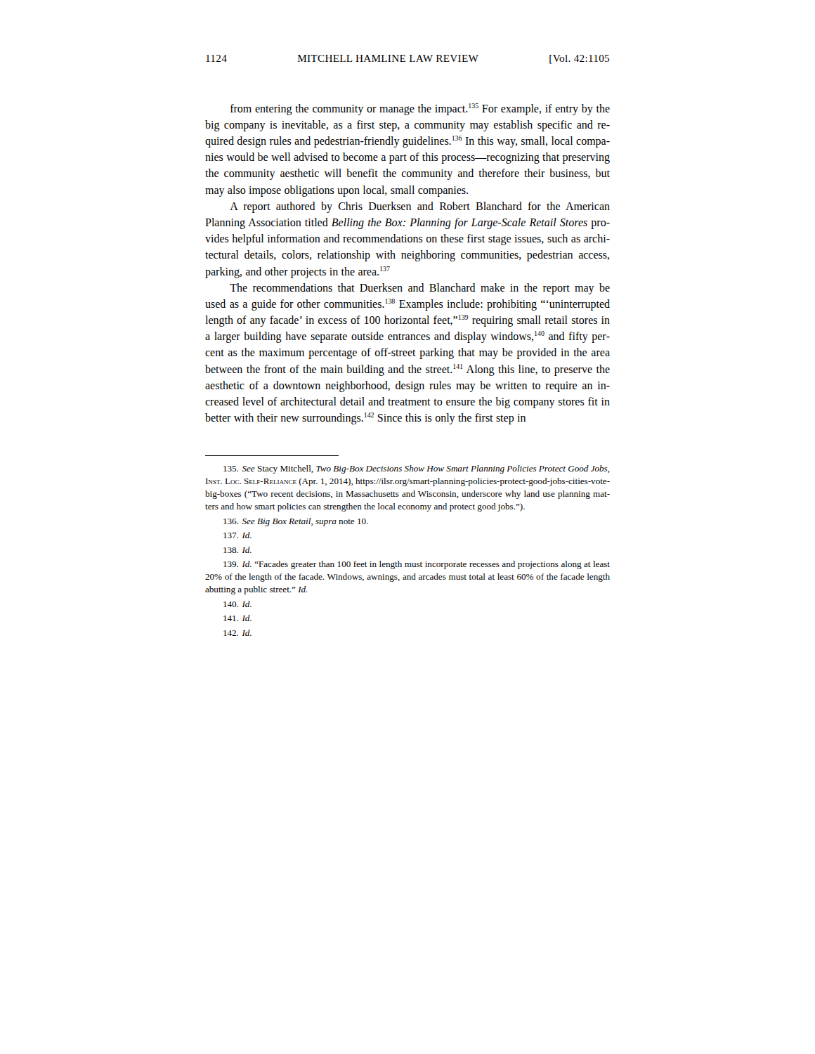1124 MITCHELL HAMLINE LAW REVIEW [Vol. 42:1105
from entering the community or manage the impact.135 For example, if entry by the big company is inevitable, as a first step, a community may establish specific and required design rules and pedestrian-friendly guidelines.136 In this way, small, local companies would be well advised to become a part of this process—recognizing that preserving the community aesthetic will benefit the community and therefore their business, but may also impose obligations upon local, small companies.
A report authored by Chris Duerksen and Robert Blanchard for the American Planning Association titled Belling the Box: Planning for Large-Scale Retail Stores provides helpful information and recommendations on these first stage issues, such as architectural details, colors, relationship with neighboring communities, pedestrian access, parking, and other projects in the area.137
The recommendations that Duerksen and Blanchard make in the report may be used as a guide for other communities.138 Examples include: prohibiting “‘uninterrupted length of any facade’ in excess of 100 horizontal feet,”139 requiring small retail stores in a larger building have separate outside entrances and display windows,140 and fifty percent as the maximum percentage of off-street parking that may be provided in the area between the front of the main building and the street.141 Along this line, to preserve the aesthetic of a downtown neighborhood, design rules may be written to require an increased level of architectural detail and treatment to ensure the big company stores fit in better with their new surroundings.142 Since this is only the first step in
135. See Stacy Mitchell, Two Big-Box Decisions Show How Smart Planning Policies Protect Good Jobs, Inst. Loc. Self-Reliance (Apr. 1, 2014), https://ilsr.org/smart-planning-policies-protect-good-jobs-cities-vote-big-boxes (“Two recent decisions, in Massachusetts and Wisconsin, underscore why land use planning matters and how smart policies can strengthen the local economy and protect good jobs.”).
136. See Big Box Retail, supra note 10.
137. Id.
138. Id.
139. Id. “Facades greater than 100 feet in length must incorporate recesses and projections along at least 20% of the length of the facade. Windows, awnings, and arcades must total at least 60% of the facade length abutting a public street.” Id.
140. Id.
141. Id.
142. Id.